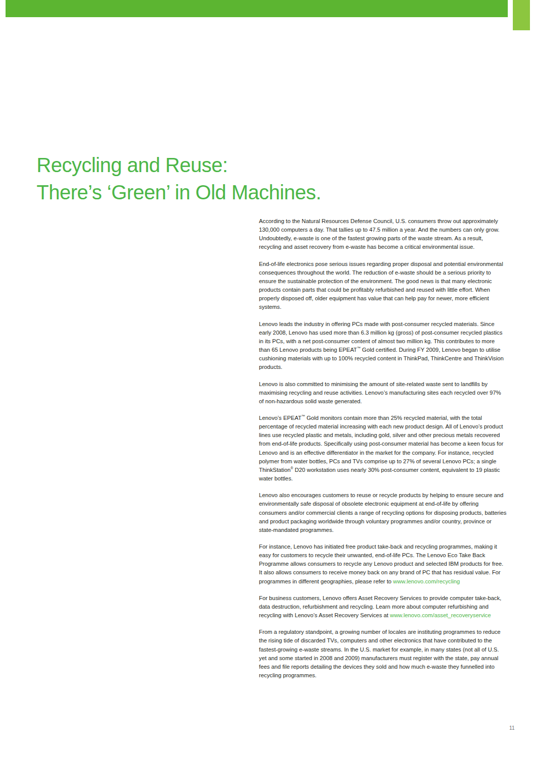Recycling and Reuse:
There’s ‘Green’ in Old Machines.
According to the Natural Resources Defense Council, U.S. consumers throw out approximately 130,000 computers a day. That tallies up to 47.5 million a year. And the numbers can only grow. Undoubtedly, e-waste is one of the fastest growing parts of the waste stream. As a result, recycling and asset recovery from e-waste has become a critical environmental issue.
End-of-life electronics pose serious issues regarding proper disposal and potential environmental consequences throughout the world. The reduction of e-waste should be a serious priority to ensure the sustainable protection of the environment. The good news is that many electronic products contain parts that could be profitably refurbished and reused with little effort. When properly disposed off, older equipment has value that can help pay for newer, more efficient systems.
Lenovo leads the industry in offering PCs made with post-consumer recycled materials. Since early 2008, Lenovo has used more than 6.3 million kg (gross) of post-consumer recycled plastics in its PCs, with a net post-consumer content of almost two million kg. This contributes to more than 65 Lenovo products being EPEAT™ Gold certified. During FY 2009, Lenovo began to utilise cushioning materials with up to 100% recycled content in ThinkPad, ThinkCentre and ThinkVision products.
Lenovo is also committed to minimising the amount of site-related waste sent to landfills by maximising recycling and reuse activities. Lenovo’s manufacturing sites each recycled over 97% of non-hazardous solid waste generated.
Lenovo’s EPEAT™ Gold monitors contain more than 25% recycled material, with the total percentage of recycled material increasing with each new product design. All of Lenovo’s product lines use recycled plastic and metals, including gold, silver and other precious metals recovered from end-of-life products. Specifically using post-consumer material has become a keen focus for Lenovo and is an effective differentiator in the market for the company. For instance, recycled polymer from water bottles, PCs and TVs comprise up to 27% of several Lenovo PCs; a single ThinkStation® D20 workstation uses nearly 30% post-consumer content, equivalent to 19 plastic water bottles.
Lenovo also encourages customers to reuse or recycle products by helping to ensure secure and environmentally safe disposal of obsolete electronic equipment at end-of-life by offering consumers and/or commercial clients a range of recycling options for disposing products, batteries and product packaging worldwide through voluntary programmes and/or country, province or state-mandated programmes.
For instance, Lenovo has initiated free product take-back and recycling programmes, making it easy for customers to recycle their unwanted, end-of-life PCs. The Lenovo Eco Take Back Programme allows consumers to recycle any Lenovo product and selected IBM products for free. It also allows consumers to receive money back on any brand of PC that has residual value. For programmes in different geographies, please refer to www.lenovo.com/recycling
For business customers, Lenovo offers Asset Recovery Services to provide computer take-back, data destruction, refurbishment and recycling. Learn more about computer refurbishing and recycling with Lenovo’s Asset Recovery Services at www.lenovo.com/asset_recoveryservice
From a regulatory standpoint, a growing number of locales are instituting programmes to reduce the rising tide of discarded TVs, computers and other electronics that have contributed to the fastest-growing e-waste streams. In the U.S. market for example, in many states (not all of U.S. yet and some started in 2008 and 2009) manufacturers must register with the state, pay annual fees and file reports detailing the devices they sold and how much e-waste they funnelled into recycling programmes.
11